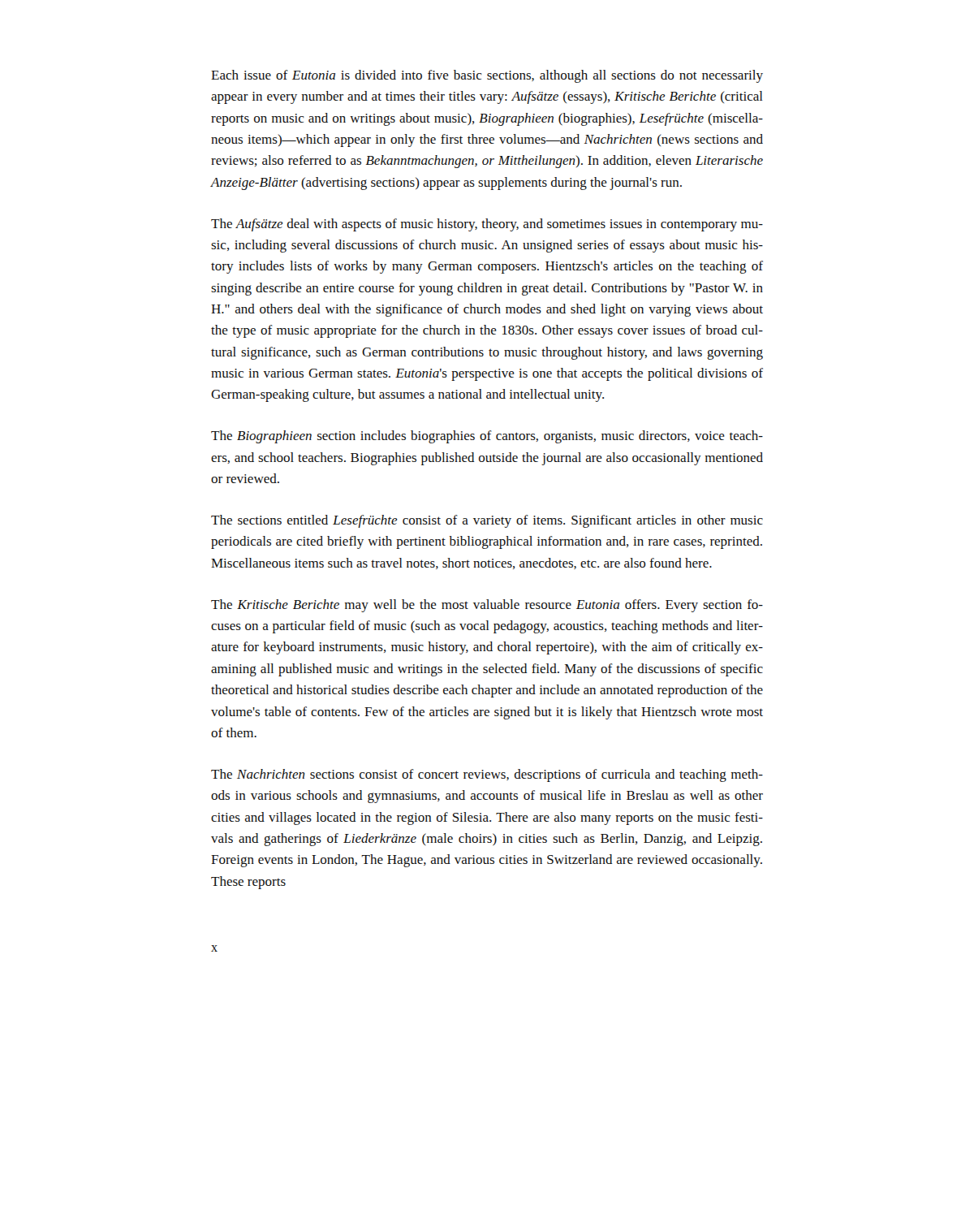Each issue of Eutonia is divided into five basic sections, although all sections do not necessarily appear in every number and at times their titles vary: Aufsätze (essays), Kritische Berichte (critical reports on music and on writings about music), Biographieen (biographies), Lesefrüchte (miscellaneous items)—which appear in only the first three volumes—and Nachrichten (news sections and reviews; also referred to as Bekanntmachungen, or Mittheilungen). In addition, eleven Literarische Anzeige-Blätter (advertising sections) appear as supplements during the journal's run.
The Aufsätze deal with aspects of music history, theory, and sometimes issues in contemporary music, including several discussions of church music. An unsigned series of essays about music history includes lists of works by many German composers. Hientzsch's articles on the teaching of singing describe an entire course for young children in great detail. Contributions by "Pastor W. in H." and others deal with the significance of church modes and shed light on varying views about the type of music appropriate for the church in the 1830s. Other essays cover issues of broad cultural significance, such as German contributions to music throughout history, and laws governing music in various German states. Eutonia's perspective is one that accepts the political divisions of German-speaking culture, but assumes a national and intellectual unity.
The Biographieen section includes biographies of cantors, organists, music directors, voice teachers, and school teachers. Biographies published outside the journal are also occasionally mentioned or reviewed.
The sections entitled Lesefrüchte consist of a variety of items. Significant articles in other music periodicals are cited briefly with pertinent bibliographical information and, in rare cases, reprinted. Miscellaneous items such as travel notes, short notices, anecdotes, etc. are also found here.
The Kritische Berichte may well be the most valuable resource Eutonia offers. Every section focuses on a particular field of music (such as vocal pedagogy, acoustics, teaching methods and literature for keyboard instruments, music history, and choral repertoire), with the aim of critically examining all published music and writings in the selected field. Many of the discussions of specific theoretical and historical studies describe each chapter and include an annotated reproduction of the volume's table of contents. Few of the articles are signed but it is likely that Hientzsch wrote most of them.
The Nachrichten sections consist of concert reviews, descriptions of curricula and teaching methods in various schools and gymnasiums, and accounts of musical life in Breslau as well as other cities and villages located in the region of Silesia. There are also many reports on the music festivals and gatherings of Liederkränze (male choirs) in cities such as Berlin, Danzig, and Leipzig. Foreign events in London, The Hague, and various cities in Switzerland are reviewed occasionally. These reports
x